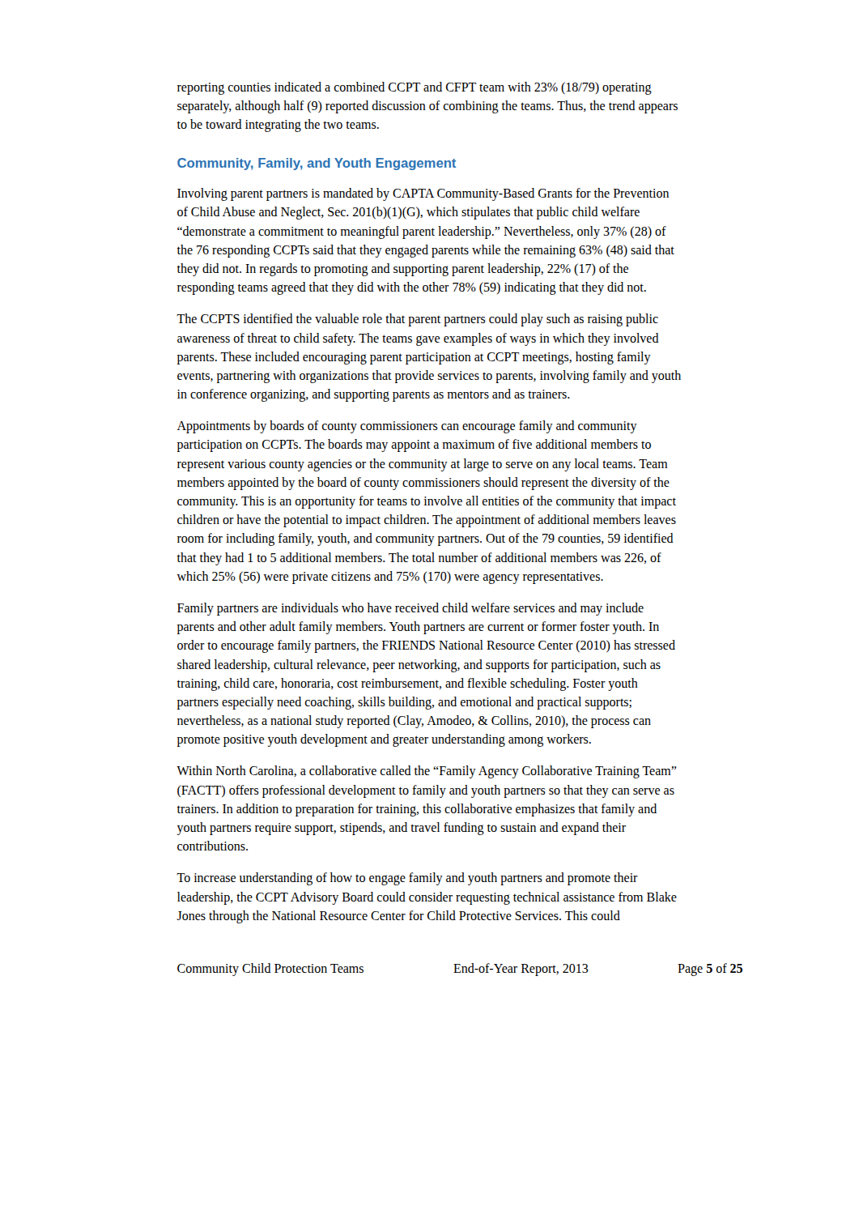reporting counties indicated a combined CCPT and CFPT team with 23% (18/79) operating separately, although half (9) reported discussion of combining the teams. Thus, the trend appears to be toward integrating the two teams.
Community, Family, and Youth Engagement
Involving parent partners is mandated by CAPTA Community-Based Grants for the Prevention of Child Abuse and Neglect, Sec. 201(b)(1)(G), which stipulates that public child welfare “demonstrate a commitment to meaningful parent leadership.” Nevertheless, only 37% (28) of the 76 responding CCPTs said that they engaged parents while the remaining 63% (48) said that they did not. In regards to promoting and supporting parent leadership, 22% (17) of the responding teams agreed that they did with the other 78% (59) indicating that they did not.
The CCPTS identified the valuable role that parent partners could play such as raising public awareness of threat to child safety. The teams gave examples of ways in which they involved parents. These included encouraging parent participation at CCPT meetings, hosting family events, partnering with organizations that provide services to parents, involving family and youth in conference organizing, and supporting parents as mentors and as trainers.
Appointments by boards of county commissioners can encourage family and community participation on CCPTs. The boards may appoint a maximum of five additional members to represent various county agencies or the community at large to serve on any local teams. Team members appointed by the board of county commissioners should represent the diversity of the community. This is an opportunity for teams to involve all entities of the community that impact children or have the potential to impact children. The appointment of additional members leaves room for including family, youth, and community partners. Out of the 79 counties, 59 identified that they had 1 to 5 additional members. The total number of additional members was 226, of which 25% (56) were private citizens and 75% (170) were agency representatives.
Family partners are individuals who have received child welfare services and may include parents and other adult family members. Youth partners are current or former foster youth. In order to encourage family partners, the FRIENDS National Resource Center (2010) has stressed shared leadership, cultural relevance, peer networking, and supports for participation, such as training, child care, honoraria, cost reimbursement, and flexible scheduling. Foster youth partners especially need coaching, skills building, and emotional and practical supports; nevertheless, as a national study reported (Clay, Amodeo, & Collins, 2010), the process can promote positive youth development and greater understanding among workers.
Within North Carolina, a collaborative called the “Family Agency Collaborative Training Team” (FACTT) offers professional development to family and youth partners so that they can serve as trainers. In addition to preparation for training, this collaborative emphasizes that family and youth partners require support, stipends, and travel funding to sustain and expand their contributions.
To increase understanding of how to engage family and youth partners and promote their leadership, the CCPT Advisory Board could consider requesting technical assistance from Blake Jones through the National Resource Center for Child Protective Services. This could
Community Child Protection Teams End-of-Year Report, 2013 Page 5 of 25